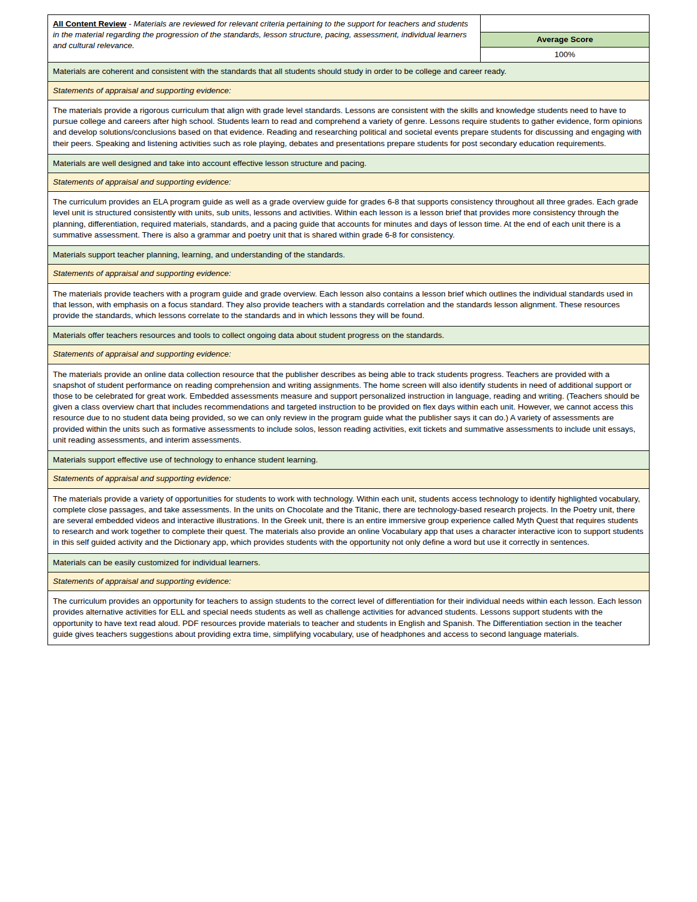All Content Review - Materials are reviewed for relevant criteria pertaining to the support for teachers and students in the material regarding the progression of the standards, lesson structure, pacing, assessment, individual learners and cultural relevance.
Average Score
100%
Materials are coherent and consistent with the standards that all students should study in order to be college and career ready.
Statements of appraisal and supporting evidence:
The materials provide a rigorous curriculum that align with grade level standards. Lessons are consistent with the skills and knowledge students need to have to pursue college and careers after high school. Students learn to read and comprehend a variety of genre. Lessons require students to gather evidence, form opinions and develop solutions/conclusions based on that evidence. Reading and researching political and societal events prepare students for discussing and engaging with their peers. Speaking and listening activities such as role playing, debates and presentations prepare students for post secondary education requirements.
Materials are well designed and take into account effective lesson structure and pacing.
Statements of appraisal and supporting evidence:
The curriculum provides an ELA program guide as well as a grade overview guide for grades 6-8 that supports consistency throughout all three grades. Each grade level unit is structured consistently with units, sub units, lessons and activities. Within each lesson is a lesson brief that provides more consistency through the planning, differentiation, required materials, standards, and a pacing guide that accounts for minutes and days of lesson time. At the end of each unit there is a summative assessment. There is also a grammar and poetry unit that is shared within grade 6-8 for consistency.
Materials support teacher planning, learning, and understanding of the standards.
Statements of appraisal and supporting evidence:
The materials provide teachers with a program guide and grade overview. Each lesson also contains a lesson brief which outlines the individual standards used in that lesson, with emphasis on a focus standard. They also provide teachers with a standards correlation and the standards lesson alignment. These resources provide the standards, which lessons correlate to the standards and in which lessons they will be found.
Materials offer teachers resources and tools to collect ongoing data about student progress on the standards.
Statements of appraisal and supporting evidence:
The materials provide an online data collection resource that the publisher describes as being able to track students progress. Teachers are provided with a snapshot of student performance on reading comprehension and writing assignments. The home screen will also identify students in need of additional support or those to be celebrated for great work. Embedded assessments measure and support personalized instruction in language, reading and writing. (Teachers should be given a class overview chart that includes recommendations and targeted instruction to be provided on flex days within each unit. However, we cannot access this resource due to no student data being provided, so we can only review in the program guide what the publisher says it can do.) A variety of assessments are provided within the units such as formative assessments to include solos, lesson reading activities, exit tickets and summative assessments to include unit essays, unit reading assessments, and interim assessments.
Materials support effective use of technology to enhance student learning.
Statements of appraisal and supporting evidence:
The materials provide a variety of opportunities for students to work with technology. Within each unit, students access technology to identify highlighted vocabulary, complete close passages, and take assessments. In the units on Chocolate and the Titanic, there are technology-based research projects. In the Poetry unit, there are several embedded videos and interactive illustrations. In the Greek unit, there is an entire immersive group experience called Myth Quest that requires students to research and work together to complete their quest. The materials also provide an online Vocabulary app that uses a character interactive icon to support students in this self guided activity and the Dictionary app, which provides students with the opportunity not only define a word but use it correctly in sentences.
Materials can be easily customized for individual learners.
Statements of appraisal and supporting evidence:
The curriculum provides an opportunity for teachers to assign students to the correct level of differentiation for their individual needs within each lesson. Each lesson provides alternative activities for ELL and special needs students as well as challenge activities for advanced students. Lessons support students with the opportunity to have text read aloud. PDF resources provide materials to teacher and students in English and Spanish. The Differentiation section in the teacher guide gives teachers suggestions about providing extra time, simplifying vocabulary, use of headphones and access to second language materials.